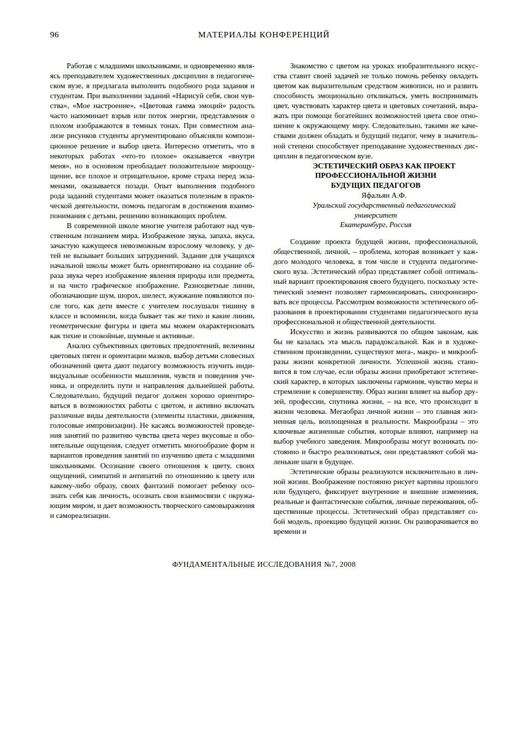96
МАТЕРИАЛЫ КОНФЕРЕНЦИЙ
Работая с младшими школьниками, и одновременно являясь преподавателем художественных дисциплин в педагогическом вузе, я предлагала выполнить подобного рода задания и студентам. При выполнении заданий «Нарисуй себя, свои чувства», «Мое настроение», «Цветовая гамма эмоций» радость часто напоминает взрыв или поток энергии, представления о плохом изображаются в темных тонах. При совместном анализе рисунков студенты аргументировано объясняли композиционное решение и выбор цвета. Интересно отметить, что в некоторых работах «что-то плохое» оказывается «внутри меня», но в основном преобладает положительное мироощущение, все плохое и отрицательное, кроме страха перед экзаменами, оказывается позади. Опыт выполнения подобного рода заданий студентами может оказаться полезным в практической деятельности, помочь педагогам в достижения взаимопонимания с детьми, решению возникающих проблем.
В современной школе многие учителя работают над чувственным познанием мира. Изображение звука, запаха, вкуса, зачастую кажущееся невозможным взрослому человеку, у детей не вызывает больших затруднений. Задание для учащихся начальной школы может быть ориентировано на создание образа звука через изображение явления природы или предмета, и на чисто графическое изображение. Разноцветные линии, обозначающие шум, шорох, шелест, жужжание появляются после того, как дети вместе с учителем послушали тишину в классе и вспомнили, когда бывает так же тихо и какие линии, геометрические фигуры и цвета мы можем охарактеризовать как тихие и спокойные, шумные и активные.
Анализ субъективных цветовых предпочтений, величины цветовых пятен и ориентации мазков, выбор детьми словесных обозначений цвета дают педагогу возможность изучить индивидуальные особенности мышления, чувств и поведения ученика, и определить пути и направления дальнейшей работы. Следовательно, будущий педагог должен хорошо ориентироваться в возможностях работы с цветом, и активно включать различные виды деятельности (элементы пластики, движения, голосовые импровизации). Не касаясь возможностей проведения занятий по развитию чувства цвета через вкусовые и обонятельные ощущения, следует отметить многообразие форм и вариантов проведения занятий по изучению цвета с младшими школьниками. Осознание своего отношения к цвету, своих ощущений, симпатий и антипатий по отношению к цвету или какому-либо образу, своих фантазий помогает ребенку осознать себя как личность, осознать свои взаимосвязи с окружающим миром, и дает возможность творческого самовыражения и самореализации.
Знакомство с цветом на уроках изобразительного искусства ставит своей задачей не только помочь ребенку овладеть цветом как выразительным средством живописи, но и развить способность эмоционально откликаться, уметь воспринимать цвет, чувствовать характер цвета и цветовых сочетаний, выражать при помощи богатейших возможностей цвета свое отношение к окружающему миру. Следовательно, такими же качествами должен обладать и будущий педагог, чему в значительной степени способствует преподавание художественных дисциплин в педагогическом вузе.
Эстетический образ как проект
профессиональной жизни
будущих педагогов
Яфальян А.Ф.
Уральский государственный педагогический
университет
Екатеринбург, Россия
Создание проекта будущей жизни, профессиональной, общественной, личной, – проблема, которая возникает у каждого молодого человека, в том числе и студента педагогического вуза. Эстетический образ представляет собой оптимальный вариант проектирования своего будущего, поскольку эстетический элемент позволяет гармонизировать, синхронизировать все процессы. Рассмотрим возможности эстетического образования в проектировании студентами педагогического вуза профессиональной и общественной деятельности.
Искусство и жизнь развиваются по общим законам, как бы не казалась эта мысль парадоксальной. Как и в художественном произведении, существуют мега-, макро- и микрообразы жизни конкретной личности. Успешной жизнь становится в том случае, если образы жизни приобретают эстетический характер, в которых заключены гармония, чувство меры и стремление к совершенству. Образ жизни влияет на выбор друзей, профессии, спутника жизни, – на все, что происходит в жизни человека. Мегаобраз личной жизни – это главная жизненная цель, воплощенная в реальности. Макрообразы – это ключевые жизненные события, которые влияют, например на выбор учебного заведения. Микрообразы могут возникать постоянно и быстро реализоваться, они представляют собой маленькие шаги в будущее.
Эстетические образы реализуются исключительно в личной жизни. Воображение постоянно рисует картины прошлого или будущего, фиксирует внутренние и внешние изменения, реальные и фантастические события, личные переживания, общественные процессы. Эстетический образ представляет собой модель, проекцию будущей жизни. Он разворачивается во времени и
ФУНДАМЕНТАЛЬНЫЕ ИССЛЕДОВАНИЯ №7, 2008